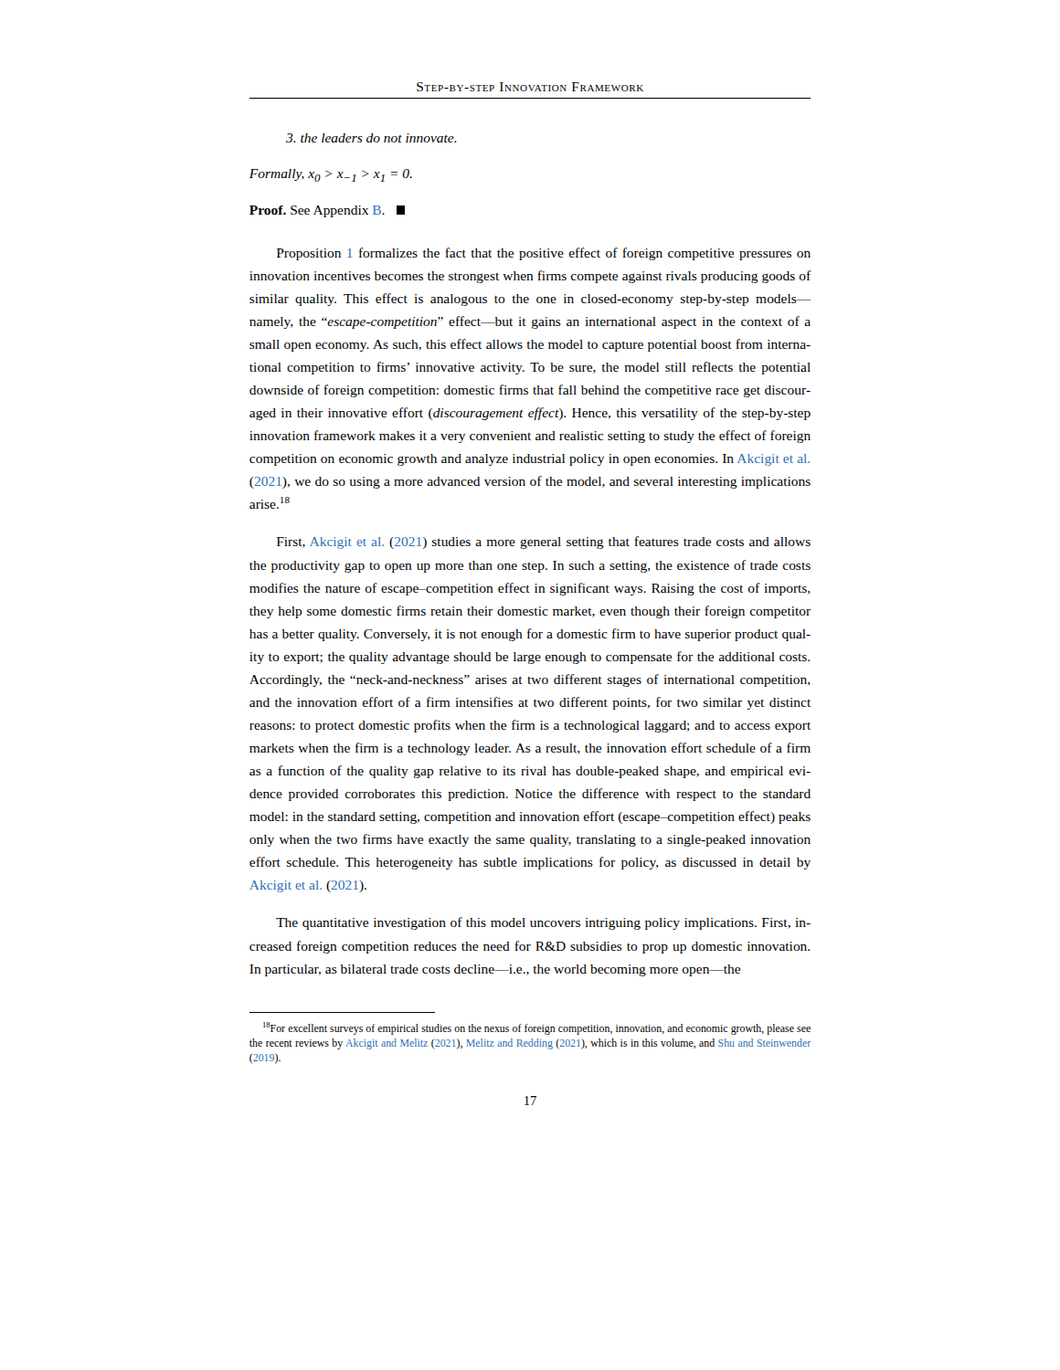Step-by-step Innovation Framework
3. the leaders do not innovate.
Formally, x0 > x−1 > x1 = 0.
Proof. See Appendix B.
Proposition 1 formalizes the fact that the positive effect of foreign competitive pressures on innovation incentives becomes the strongest when firms compete against rivals producing goods of similar quality. This effect is analogous to the one in closed-economy step-by-step models—namely, the “escape-competition” effect—but it gains an international aspect in the context of a small open economy. As such, this effect allows the model to capture potential boost from international competition to firms’ innovative activity. To be sure, the model still reflects the potential downside of foreign competition: domestic firms that fall behind the competitive race get discouraged in their innovative effort (discouragement effect). Hence, this versatility of the step-by-step innovation framework makes it a very convenient and realistic setting to study the effect of foreign competition on economic growth and analyze industrial policy in open economies. In Akcigit et al. (2021), we do so using a more advanced version of the model, and several interesting implications arise.18
First, Akcigit et al. (2021) studies a more general setting that features trade costs and allows the productivity gap to open up more than one step. In such a setting, the existence of trade costs modifies the nature of escape–competition effect in significant ways. Raising the cost of imports, they help some domestic firms retain their domestic market, even though their foreign competitor has a better quality. Conversely, it is not enough for a domestic firm to have superior product quality to export; the quality advantage should be large enough to compensate for the additional costs. Accordingly, the “neck-and-neckness” arises at two different stages of international competition, and the innovation effort of a firm intensifies at two different points, for two similar yet distinct reasons: to protect domestic profits when the firm is a technological laggard; and to access export markets when the firm is a technology leader. As a result, the innovation effort schedule of a firm as a function of the quality gap relative to its rival has double-peaked shape, and empirical evidence provided corroborates this prediction. Notice the difference with respect to the standard model: in the standard setting, competition and innovation effort (escape–competition effect) peaks only when the two firms have exactly the same quality, translating to a single-peaked innovation effort schedule. This heterogeneity has subtle implications for policy, as discussed in detail by Akcigit et al. (2021).
The quantitative investigation of this model uncovers intriguing policy implications. First, increased foreign competition reduces the need for R&D subsidies to prop up domestic innovation. In particular, as bilateral trade costs decline—i.e., the world becoming more open—the
18For excellent surveys of empirical studies on the nexus of foreign competition, innovation, and economic growth, please see the recent reviews by Akcigit and Melitz (2021), Melitz and Redding (2021), which is in this volume, and Shu and Steinwender (2019).
17